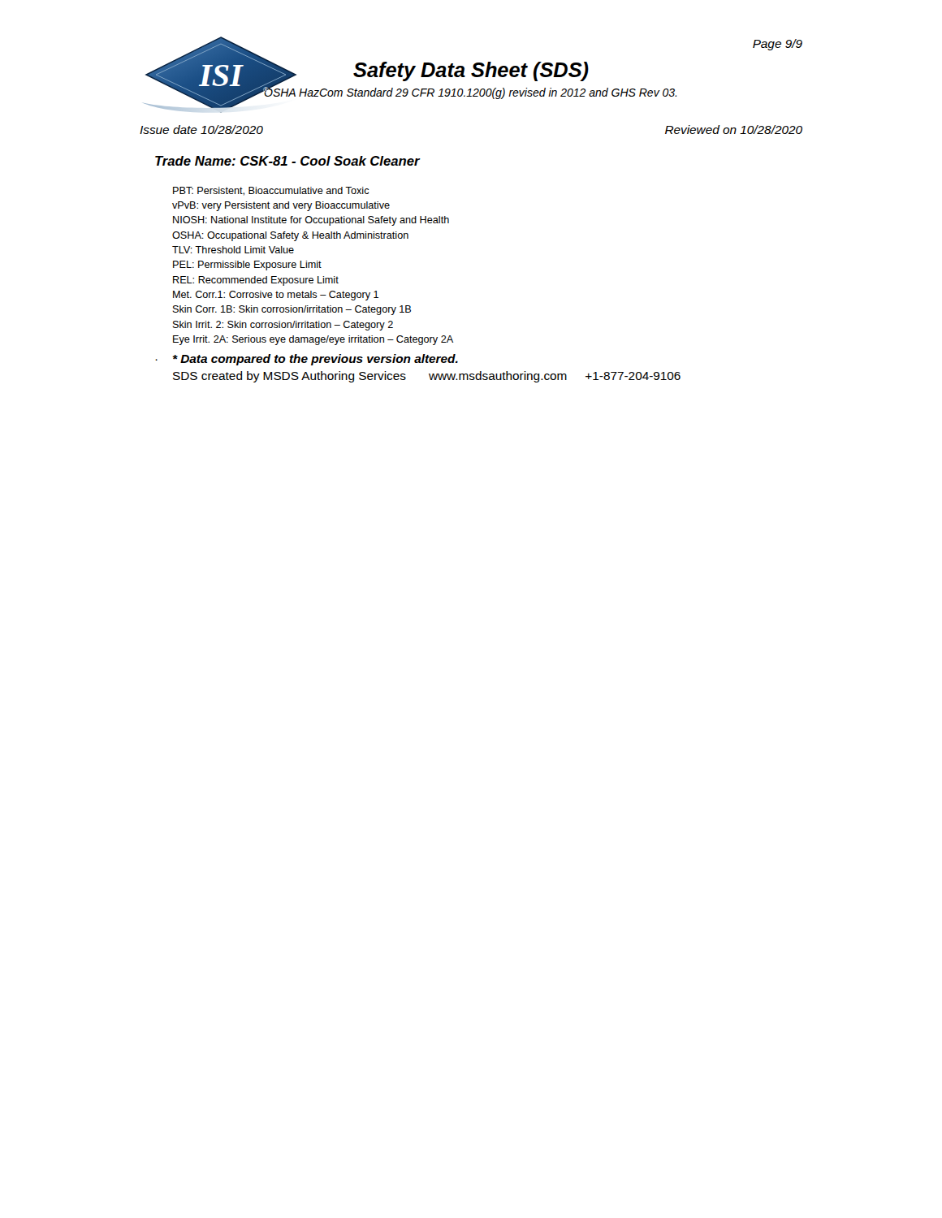ISI ®
Page 9/9
Safety Data Sheet (SDS)
OSHA HazCom Standard 29 CFR 1910.1200(g) revised in 2012 and GHS Rev 03.
Issue date 10/28/2020 Reviewed on 10/28/2020
Trade Name: CSK-81 - Cool Soak Cleaner
PBT: Persistent, Bioaccumulative and Toxic
vPvB: very Persistent and very Bioaccumulative
NIOSH: National Institute for Occupational Safety and Health
OSHA: Occupational Safety & Health Administration
TLV: Threshold Limit Value
PEL: Permissible Exposure Limit
REL: Recommended Exposure Limit
Met. Corr.1: Corrosive to metals – Category 1
Skin Corr. 1B: Skin corrosion/irritation – Category 1B
Skin Irrit. 2: Skin corrosion/irritation – Category 2
Eye Irrit. 2A: Serious eye damage/eye irritation – Category 2A
·* Data compared to the previous version altered.
SDS created by MSDS Authoring Services www.msdsauthoring.com +1-877-204-9106